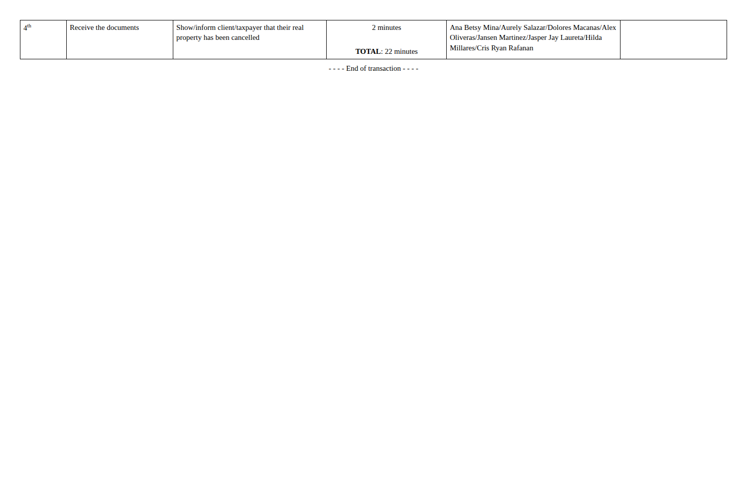| 4 th | Receive the documents | Show/inform client/taxpayer that their real property has been cancelled | 2 minutes TOTAL : 22 minutes | Ana Betsy Mina/Aurely Salazar/Dolores Macanas/Alex Oliveras/Jansen Martinez/Jasper Jay Laureta/Hilda Millares/Cris Ryan Rafanan | |
- - - - End of transaction - - - -